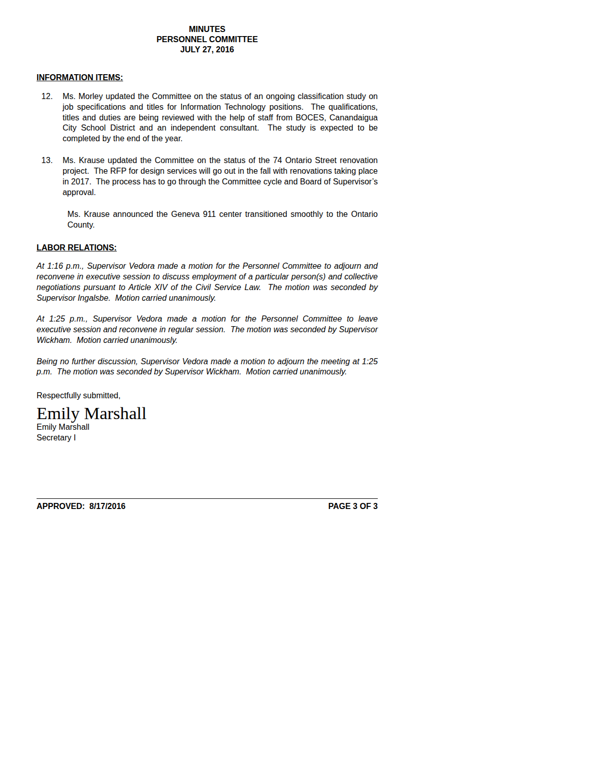MINUTES
PERSONNEL COMMITTEE
JULY 27, 2016
INFORMATION ITEMS:
12. Ms. Morley updated the Committee on the status of an ongoing classification study on job specifications and titles for Information Technology positions. The qualifications, titles and duties are being reviewed with the help of staff from BOCES, Canandaigua City School District and an independent consultant. The study is expected to be completed by the end of the year.
13. Ms. Krause updated the Committee on the status of the 74 Ontario Street renovation project. The RFP for design services will go out in the fall with renovations taking place in 2017. The process has to go through the Committee cycle and Board of Supervisor’s approval.
Ms. Krause announced the Geneva 911 center transitioned smoothly to the Ontario County.
LABOR RELATIONS:
At 1:16 p.m., Supervisor Vedora made a motion for the Personnel Committee to adjourn and reconvene in executive session to discuss employment of a particular person(s) and collective negotiations pursuant to Article XIV of the Civil Service Law. The motion was seconded by Supervisor Ingalsbe. Motion carried unanimously.
At 1:25 p.m., Supervisor Vedora made a motion for the Personnel Committee to leave executive session and reconvene in regular session. The motion was seconded by Supervisor Wickham. Motion carried unanimously.
Being no further discussion, Supervisor Vedora made a motion to adjourn the meeting at 1:25 p.m. The motion was seconded by Supervisor Wickham. Motion carried unanimously.
Respectfully submitted,
Emily Marshall
Emily Marshall
Secretary I
APPROVED: 8/17/2016 PAGE 3 OF 3